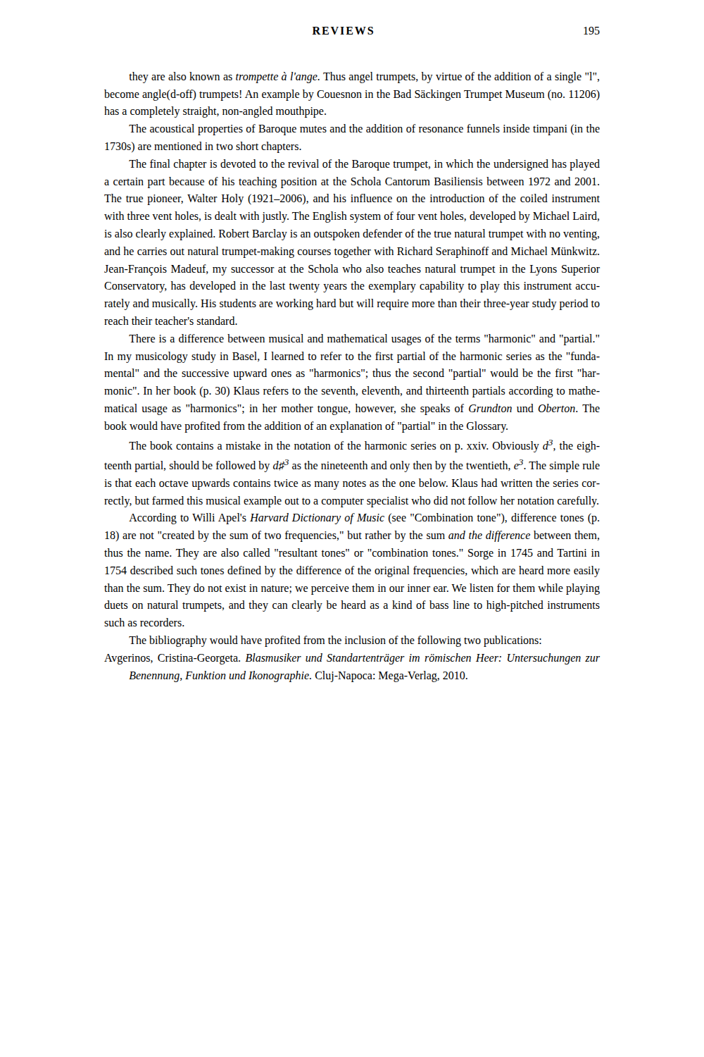Reviews
195
they are also known as trompette à l'ange. Thus angel trumpets, by virtue of the addition of a single "l", become angle(d-off) trumpets! An example by Couesnon in the Bad Säckingen Trumpet Museum (no. 11206) has a completely straight, non-angled mouthpipe.
The acoustical properties of Baroque mutes and the addition of resonance funnels inside timpani (in the 1730s) are mentioned in two short chapters.
The final chapter is devoted to the revival of the Baroque trumpet, in which the undersigned has played a certain part because of his teaching position at the Schola Cantorum Basiliensis between 1972 and 2001. The true pioneer, Walter Holy (1921–2006), and his influence on the introduction of the coiled instrument with three vent holes, is dealt with justly. The English system of four vent holes, developed by Michael Laird, is also clearly explained. Robert Barclay is an outspoken defender of the true natural trumpet with no venting, and he carries out natural trumpet-making courses together with Richard Seraphinoff and Michael Münkwitz. Jean-François Madeuf, my successor at the Schola who also teaches natural trumpet in the Lyons Superior Conservatory, has developed in the last twenty years the exemplary capability to play this instrument accurately and musically. His students are working hard but will require more than their three-year study period to reach their teacher's standard.
There is a difference between musical and mathematical usages of the terms "harmonic" and "partial." In my musicology study in Basel, I learned to refer to the first partial of the harmonic series as the "fundamental" and the successive upward ones as "harmonics"; thus the second "partial" would be the first "harmonic". In her book (p. 30) Klaus refers to the seventh, eleventh, and thirteenth partials according to mathematical usage as "harmonics"; in her mother tongue, however, she speaks of Grundton und Oberton. The book would have profited from the addition of an explanation of "partial" in the Glossary.
The book contains a mistake in the notation of the harmonic series on p. xxiv. Obviously d3, the eighteenth partial, should be followed by d♯3 as the nineteenth and only then by the twentieth, e3. The simple rule is that each octave upwards contains twice as many notes as the one below. Klaus had written the series correctly, but farmed this musical example out to a computer specialist who did not follow her notation carefully.
According to Willi Apel's Harvard Dictionary of Music (see "Combination tone"), difference tones (p. 18) are not "created by the sum of two frequencies," but rather by the sum and the difference between them, thus the name. They are also called "resultant tones" or "combination tones." Sorge in 1745 and Tartini in 1754 described such tones defined by the difference of the original frequencies, which are heard more easily than the sum. They do not exist in nature; we perceive them in our inner ear. We listen for them while playing duets on natural trumpets, and they can clearly be heard as a kind of bass line to high-pitched instruments such as recorders.
The bibliography would have profited from the inclusion of the following two publications:
Avgerinos, Cristina-Georgeta. Blasmusiker und Standartenträger im römischen Heer: Untersuchungen zur Benennung, Funktion und Ikonographie. Cluj-Napoca: Mega-Verlag, 2010.